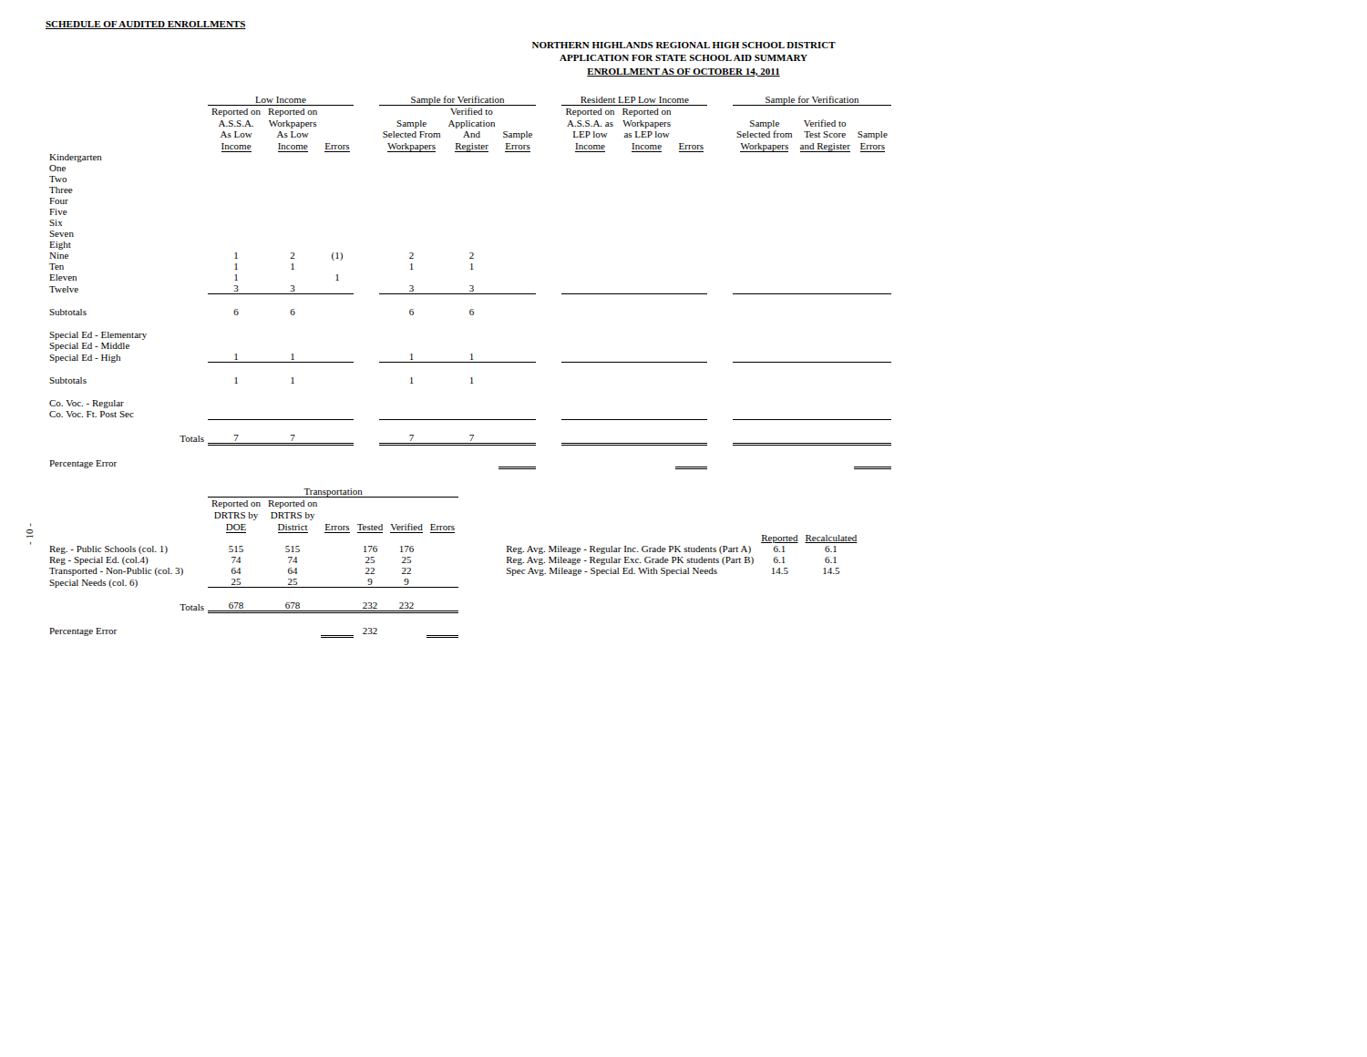- 10 -
SCHEDULE OF AUDITED ENROLLMENTS
NORTHERN HIGHLANDS REGIONAL HIGH SCHOOL DISTRICT
APPLICATION FOR STATE SCHOOL AID SUMMARY
ENROLLMENT AS OF OCTOBER 14, 2011
| | Low Income | | Sample for Verification | | Resident LEP Low Income | | Sample for Verification |
| | Reported on A.S.S.A. As Low Income | Reported on Workpapers As Low Income | Errors | | Sample Selected From Workpapers | Verified to Application And Register | Sample Errors | | Reported on A.S.S.A. as LEP low Income | Reported on Workpapers as LEP low Income | Errors | | Sample Selected from Workpapers | Verified to Test Score and Register | Sample Errors |
| Kindergarten | | | | | | | | | | | | | | | |
| One | | | | | | | | | | | | | | | |
| Two | | | | | | | | | | | | | | | |
| Three | | | | | | | | | | | | | | | |
| Four | | | | | | | | | | | | | | | |
| Five | | | | | | | | | | | | | | | |
| Six | | | | | | | | | | | | | | | |
| Seven | | | | | | | | | | | | | | | |
| Eight | | | | | | | | | | | | | | | |
| Nine | 1 | 2 | (1) | | 2 | 2 | | | | | | | | | |
| Ten | 1 | 1 | | | 1 | 1 | | | | | | | | | |
| Eleven | 1 | | 1 | | | | | | | | | | | | |
| Twelve | 3 | 3 | | | 3 | 3 | | | | | | | | | |
| Subtotals | 6 | 6 | | | 6 | 6 | | | | | | | | | |
| Special Ed - Elementary | | | | | | | | | | | | | | | |
| Special Ed - Middle | | | | | | | | | | | | | | | |
| Special Ed - High | 1 | 1 | | | 1 | 1 | | | | | | | | | |
| Subtotals | 1 | 1 | | | 1 | 1 | | | | | | | | | |
| Co. Voc. - Regular | | | | | | | | | | | | | | | |
| Co. Voc. Ft. Post Sec | | | | | | | | | | | | | | | |
| Totals | 7 | 7 | | | 7 | 7 | | | | | | | | | |
| Percentage Error | | | | | | | | | | | | | | | |
| | Transportation | | |
| | Reported on DRTRS by DOE | Reported on DRTRS by District | Errors | Tested | Verified | Errors | | |
| | | | Reported | Recalculated |
| Reg. - Public Schools (col. 1) | 515 | 515 | | 176 | 176 | | | Reg. Avg. Mileage - Regular Inc. Grade PK students (Part A) | 6.1 | 6.1 |
| Reg - Special Ed. (col.4) | 74 | 74 | | 25 | 25 | | | Reg. Avg. Mileage - Regular Exc. Grade PK students (Part B) | 6.1 | 6.1 |
| Transported - Non-Public (col. 3) | 64 | 64 | | 22 | 22 | | | Spec Avg. Mileage - Special Ed. With Special Needs | 14.5 | 14.5 |
| Special Needs (col. 6) | 25 | 25 | | 9 | 9 | | | | | |
| Totals | 678 | 678 | | 232 | 232 | | | | | |
| Percentage Error | | | | 232 | | | | | | |